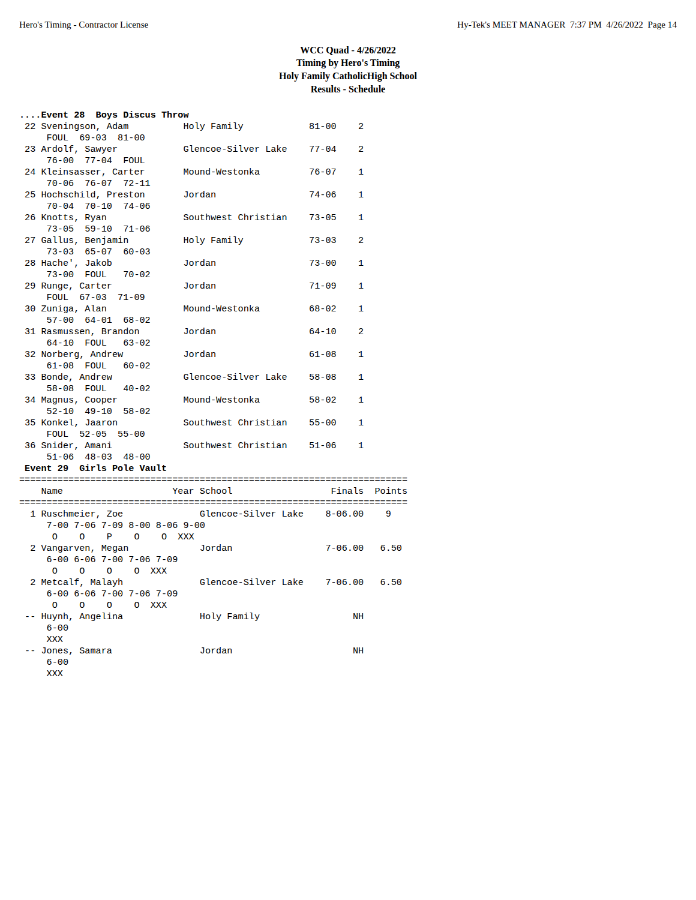Hero's Timing - Contractor License Hy-Tek's MEET MANAGER 7:37 PM 4/26/2022 Page 14
WCC Quad - 4/26/2022
Timing by Hero's Timing
Holy Family CatholicHigh School
Results - Schedule
....Event 28  Boys Discus Throw
 22 Sveningson, Adam          Holy Family            81-00    2
     FOUL  69-03  81-00
 23 Ardolf, Sawyer            Glencoe-Silver Lake    77-04    2
     76-00  77-04  FOUL
 24 Kleinsasser, Carter       Mound-Westonka         76-07    1
     70-06  76-07  72-11
 25 Hochschild, Preston       Jordan                 74-06    1
     70-04  70-10  74-06
 26 Knotts, Ryan              Southwest Christian    73-05    1
     73-05  59-10  71-06
 27 Gallus, Benjamin          Holy Family            73-03    2
     73-03  65-07  60-03
 28 Hache', Jakob             Jordan                 73-00    1
     73-00  FOUL   70-02
 29 Runge, Carter             Jordan                 71-09    1
     FOUL  67-03  71-09
 30 Zuniga, Alan              Mound-Westonka         68-02    1
     57-00  64-01  68-02
 31 Rasmussen, Brandon        Jordan                 64-10    2
     64-10  FOUL   63-02
 32 Norberg, Andrew           Jordan                 61-08    1
     61-08  FOUL   60-02
 33 Bonde, Andrew             Glencoe-Silver Lake    58-08    1
     58-08  FOUL   40-02
 34 Magnus, Cooper            Mound-Westonka         58-02    1
     52-10  49-10  58-02
 35 Konkel, Jaaron            Southwest Christian    55-00    1
     FOUL  52-05  55-00
 36 Snider, Amani             Southwest Christian    51-06    1
     51-06  48-03  48-00
 Event 29  Girls Pole Vault
=======================================================================
    Name                    Year School                  Finals  Points
=======================================================================
  1 Ruschmeier, Zoe              Glencoe-Silver Lake    8-06.00    9
     7-00 7-06 7-09 8-00 8-06 9-00
      O    O    P    O    O  XXX
  2 Vangarven, Megan             Jordan                 7-06.00   6.50
     6-00 6-06 7-00 7-06 7-09
      O    O    O    O  XXX
  2 Metcalf, Malayh              Glencoe-Silver Lake    7-06.00   6.50
     6-00 6-06 7-00 7-06 7-09
      O    O    O    O  XXX
 -- Huynh, Angelina              Holy Family                 NH
     6-00
     XXX
 -- Jones, Samara                Jordan                      NH
     6-00
     XXX